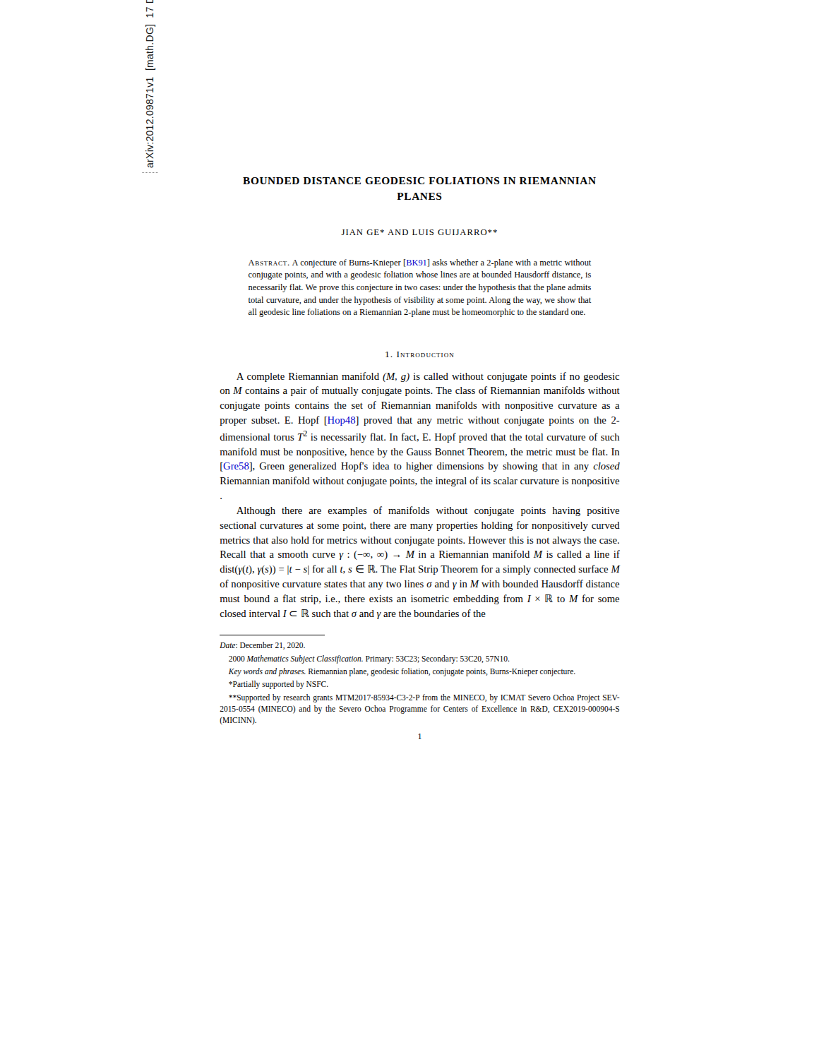arXiv:2012.09871v1 [math.DG] 17 Dec 2020
Bounded distance geodesic foliations in Riemannian
planes
JIAN GE* AND LUIS GUIJARRO**
Abstract. A conjecture of Burns-Knieper [BK91] asks whether a 2-plane with a metric without conjugate points, and with a geodesic foliation whose lines are at bounded Hausdorff distance, is necessarily flat. We prove this conjecture in two cases: under the hypothesis that the plane admits total curvature, and under the hypothesis of visibility at some point. Along the way, we show that all geodesic line foliations on a Riemannian 2-plane must be homeomorphic to the standard one.
1. Introduction
A complete Riemannian manifold (M, g) is called without conjugate points if no geodesic on M contains a pair of mutually conjugate points. The class of Riemannian manifolds without conjugate points contains the set of Riemannian manifolds with nonpositive curvature as a proper subset. E. Hopf [Hop48] proved that any metric without conjugate points on the 2-dimensional torus T2 is necessarily flat. In fact, E. Hopf proved that the total curvature of such manifold must be nonpositive, hence by the Gauss Bonnet Theorem, the metric must be flat. In [Gre58], Green generalized Hopf's idea to higher dimensions by showing that in any closed Riemannian manifold without conjugate points, the integral of its scalar curvature is nonpositive .
Although there are examples of manifolds without conjugate points having positive sectional curvatures at some point, there are many properties holding for nonpositively curved metrics that also hold for metrics without conjugate points. However this is not always the case. Recall that a smooth curve γ : (−∞, ∞) → M in a Riemannian manifold M is called a line if dist(γ(t), γ(s)) = |t − s| for all t, s ∈ ℝ. The Flat Strip Theorem for a simply connected surface M of nonpositive curvature states that any two lines σ and γ in M with bounded Hausdorff distance must bound a flat strip, i.e., there exists an isometric embedding from I × ℝ to M for some closed interval I ⊂ ℝ such that σ and γ are the boundaries of the
Date: December 21, 2020.
2000 Mathematics Subject Classification. Primary: 53C23; Secondary: 53C20, 57N10.
Key words and phrases. Riemannian plane, geodesic foliation, conjugate points, Burns-Knieper conjecture.
*Partially supported by NSFC.
**Supported by research grants MTM2017-85934-C3-2-P from the MINECO, by ICMAT Severo Ochoa Project SEV-2015-0554 (MINECO) and by the Severo Ochoa Programme for Centers of Excellence in R&D, CEX2019-000904-S (MICINN).
1